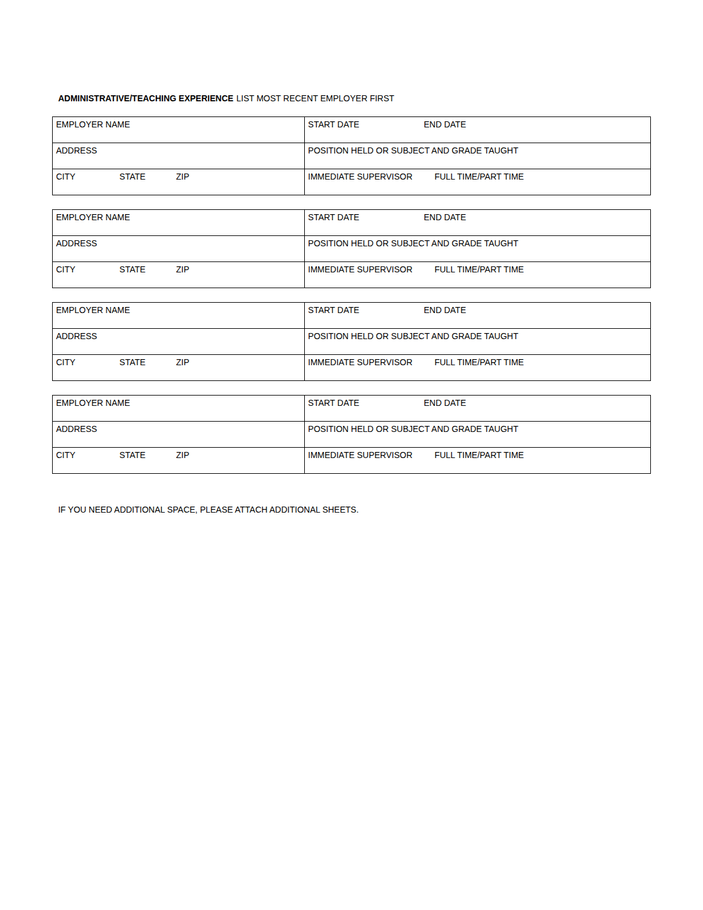ADMINISTRATIVE/TEACHING EXPERIENCE LIST MOST RECENT EMPLOYER FIRST
| EMPLOYER NAME | START DATE END DATE |
| ADDRESS | POSITION HELD OR SUBJECT AND GRADE TAUGHT |
| CITY STATE ZIP | IMMEDIATE SUPERVISOR FULL TIME/PART TIME |
| EMPLOYER NAME | START DATE END DATE |
| ADDRESS | POSITION HELD OR SUBJECT AND GRADE TAUGHT |
| CITY STATE ZIP | IMMEDIATE SUPERVISOR FULL TIME/PART TIME |
| EMPLOYER NAME | START DATE END DATE |
| ADDRESS | POSITION HELD OR SUBJECT AND GRADE TAUGHT |
| CITY STATE ZIP | IMMEDIATE SUPERVISOR FULL TIME/PART TIME |
| EMPLOYER NAME | START DATE END DATE |
| ADDRESS | POSITION HELD OR SUBJECT AND GRADE TAUGHT |
| CITY STATE ZIP | IMMEDIATE SUPERVISOR FULL TIME/PART TIME |
IF YOU NEED ADDITIONAL SPACE, PLEASE ATTACH ADDITIONAL SHEETS.